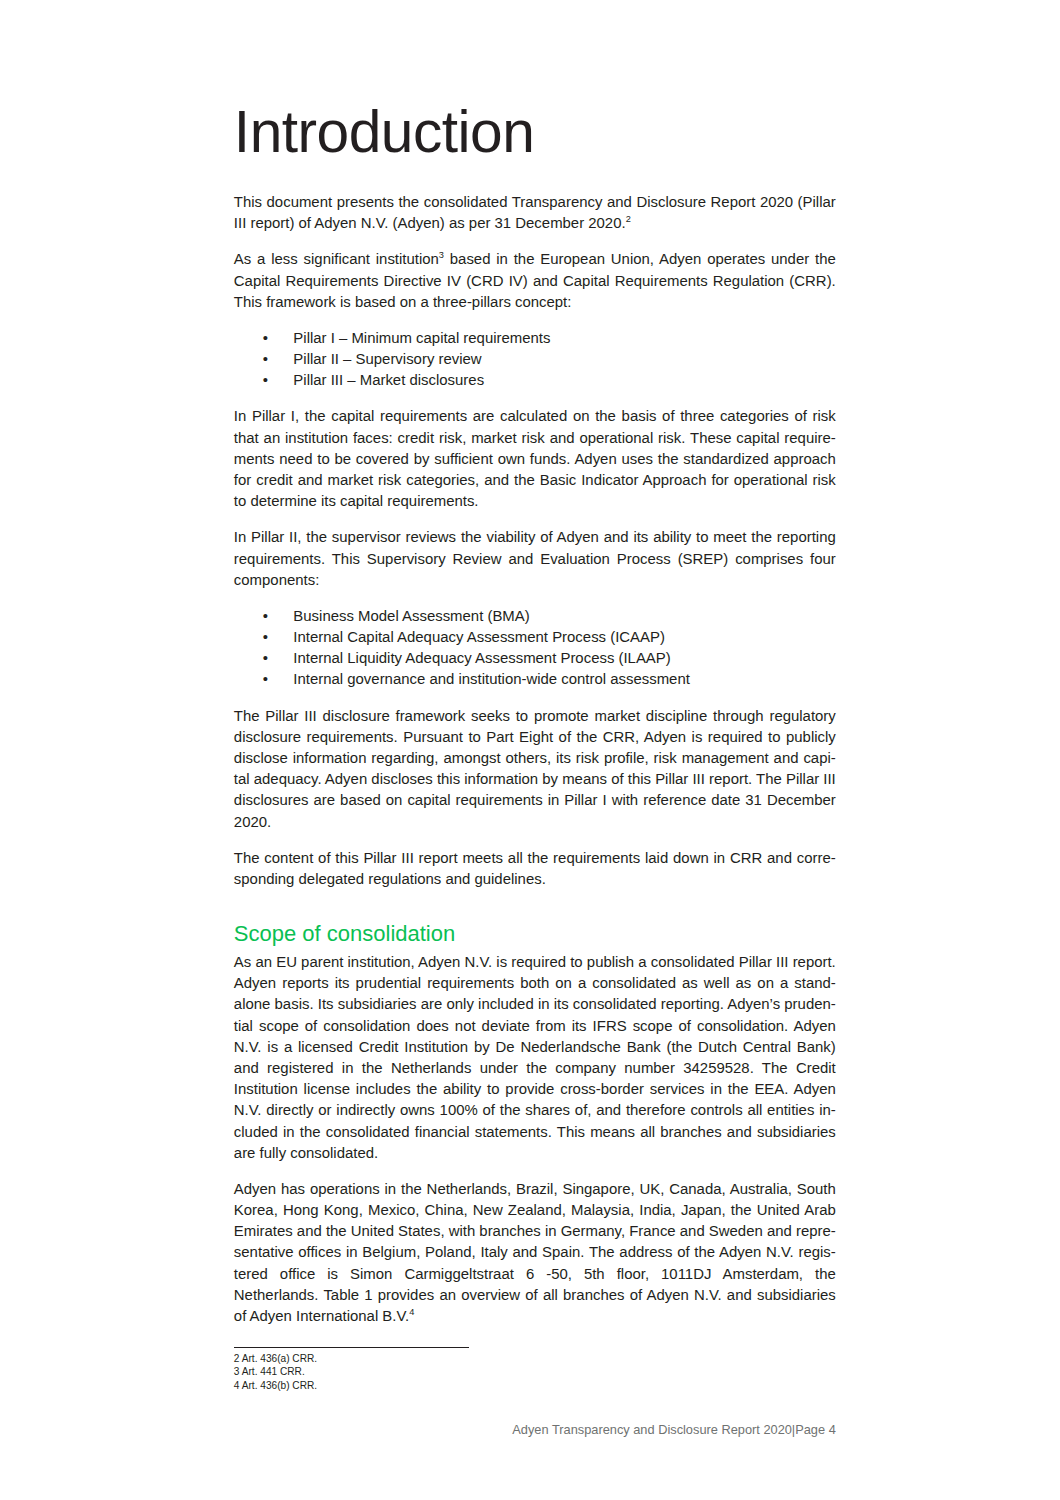Introduction
This document presents the consolidated Transparency and Disclosure Report 2020 (Pillar III report) of Adyen N.V. (Adyen) as per 31 December 2020.2
As a less significant institution3 based in the European Union, Adyen operates under the Capital Requirements Directive IV (CRD IV) and Capital Requirements Regulation (CRR). This framework is based on a three-pillars concept:
Pillar I – Minimum capital requirements
Pillar II – Supervisory review
Pillar III – Market disclosures
In Pillar I, the capital requirements are calculated on the basis of three categories of risk that an institution faces: credit risk, market risk and operational risk. These capital requirements need to be covered by sufficient own funds. Adyen uses the standardized approach for credit and market risk categories, and the Basic Indicator Approach for operational risk to determine its capital requirements.
In Pillar II, the supervisor reviews the viability of Adyen and its ability to meet the reporting requirements. This Supervisory Review and Evaluation Process (SREP) comprises four components:
Business Model Assessment (BMA)
Internal Capital Adequacy Assessment Process (ICAAP)
Internal Liquidity Adequacy Assessment Process (ILAAP)
Internal governance and institution-wide control assessment
The Pillar III disclosure framework seeks to promote market discipline through regulatory disclosure requirements. Pursuant to Part Eight of the CRR, Adyen is required to publicly disclose information regarding, amongst others, its risk profile, risk management and capital adequacy. Adyen discloses this information by means of this Pillar III report. The Pillar III disclosures are based on capital requirements in Pillar I with reference date 31 December 2020.
The content of this Pillar III report meets all the requirements laid down in CRR and corresponding delegated regulations and guidelines.
Scope of consolidation
As an EU parent institution, Adyen N.V. is required to publish a consolidated Pillar III report. Adyen reports its prudential requirements both on a consolidated as well as on a stand-alone basis. Its subsidiaries are only included in its consolidated reporting. Adyen’s prudential scope of consolidation does not deviate from its IFRS scope of consolidation. Adyen N.V. is a licensed Credit Institution by De Nederlandsche Bank (the Dutch Central Bank) and registered in the Netherlands under the company number 34259528. The Credit Institution license includes the ability to provide cross-border services in the EEA. Adyen N.V. directly or indirectly owns 100% of the shares of, and therefore controls all entities included in the consolidated financial statements. This means all branches and subsidiaries are fully consolidated.
Adyen has operations in the Netherlands, Brazil, Singapore, UK, Canada, Australia, South Korea, Hong Kong, Mexico, China, New Zealand, Malaysia, India, Japan, the United Arab Emirates and the United States, with branches in Germany, France and Sweden and representative offices in Belgium, Poland, Italy and Spain. The address of the Adyen N.V. registered office is Simon Carmiggeltstraat 6 -50, 5th floor, 1011DJ Amsterdam, the Netherlands. Table 1 provides an overview of all branches of Adyen N.V. and subsidiaries of Adyen International B.V.4
2 Art. 436(a) CRR.
3 Art. 441 CRR.
4 Art. 436(b) CRR.
Adyen Transparency and Disclosure Report 2020|Page 4